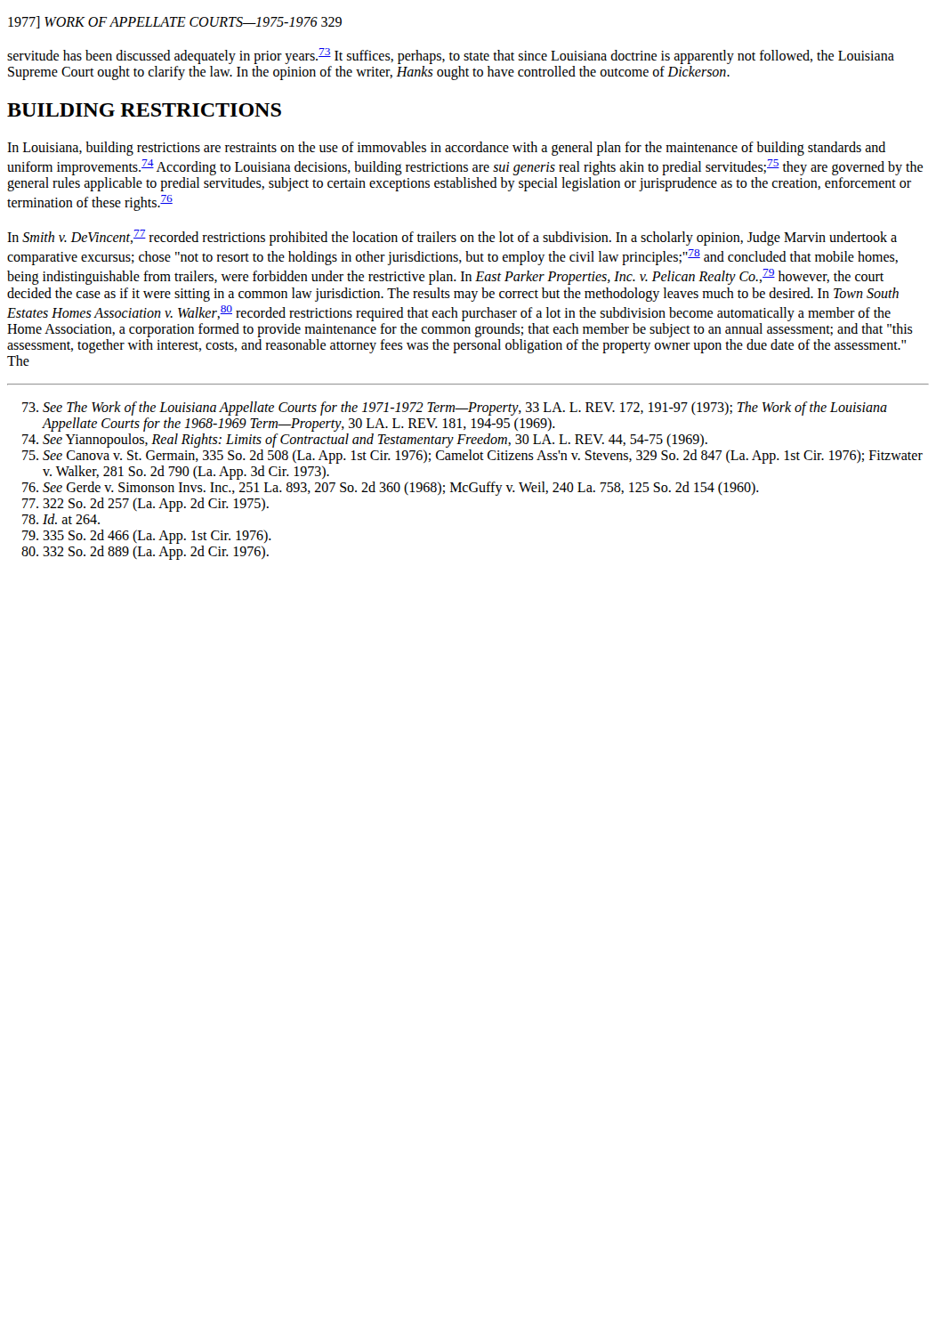1977] WORK OF APPELLATE COURTS—1975-1976 329
servitude has been discussed adequately in prior years.73 It suffices, perhaps, to state that since Louisiana doctrine is apparently not followed, the Louisiana Supreme Court ought to clarify the law. In the opinion of the writer, Hanks ought to have controlled the outcome of Dickerson.
BUILDING RESTRICTIONS
In Louisiana, building restrictions are restraints on the use of immovables in accordance with a general plan for the maintenance of building standards and uniform improvements.74 According to Louisiana decisions, building restrictions are sui generis real rights akin to predial servitudes;75 they are governed by the general rules applicable to predial servitudes, subject to certain exceptions established by special legislation or jurisprudence as to the creation, enforcement or termination of these rights.76
In Smith v. DeVincent,77 recorded restrictions prohibited the location of trailers on the lot of a subdivision. In a scholarly opinion, Judge Marvin undertook a comparative excursus; chose "not to resort to the holdings in other jurisdictions, but to employ the civil law principles;"78 and concluded that mobile homes, being indistinguishable from trailers, were forbidden under the restrictive plan. In East Parker Properties, Inc. v. Pelican Realty Co.,79 however, the court decided the case as if it were sitting in a common law jurisdiction. The results may be correct but the methodology leaves much to be desired. In Town South Estates Homes Association v. Walker,80 recorded restrictions required that each purchaser of a lot in the subdivision become automatically a member of the Home Association, a corporation formed to provide maintenance for the common grounds; that each member be subject to an annual assessment; and that "this assessment, together with interest, costs, and reasonable attorney fees was the personal obligation of the property owner upon the due date of the assessment." The
See The Work of the Louisiana Appellate Courts for the 1971-1972 Term—Property, 33 LA. L. REV. 172, 191-97 (1973); The Work of the Louisiana Appellate Courts for the 1968-1969 Term—Property, 30 LA. L. REV. 181, 194-95 (1969).
See Yiannopoulos, Real Rights: Limits of Contractual and Testamentary Freedom, 30 LA. L. REV. 44, 54-75 (1969).
See Canova v. St. Germain, 335 So. 2d 508 (La. App. 1st Cir. 1976); Camelot Citizens Ass'n v. Stevens, 329 So. 2d 847 (La. App. 1st Cir. 1976); Fitzwater v. Walker, 281 So. 2d 790 (La. App. 3d Cir. 1973).
See Gerde v. Simonson Invs. Inc., 251 La. 893, 207 So. 2d 360 (1968); McGuffy v. Weil, 240 La. 758, 125 So. 2d 154 (1960).
322 So. 2d 257 (La. App. 2d Cir. 1975).
Id. at 264.
335 So. 2d 466 (La. App. 1st Cir. 1976).
332 So. 2d 889 (La. App. 2d Cir. 1976).